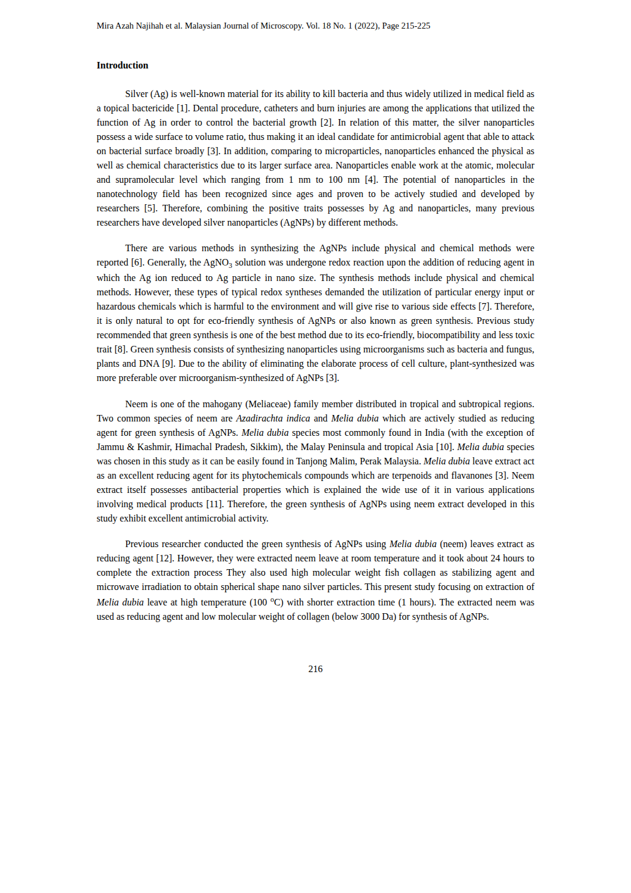Mira Azah Najihah et al. Malaysian Journal of Microscopy. Vol. 18 No. 1 (2022), Page 215-225
Introduction
Silver (Ag) is well-known material for its ability to kill bacteria and thus widely utilized in medical field as a topical bactericide [1]. Dental procedure, catheters and burn injuries are among the applications that utilized the function of Ag in order to control the bacterial growth [2]. In relation of this matter, the silver nanoparticles possess a wide surface to volume ratio, thus making it an ideal candidate for antimicrobial agent that able to attack on bacterial surface broadly [3]. In addition, comparing to microparticles, nanoparticles enhanced the physical as well as chemical characteristics due to its larger surface area. Nanoparticles enable work at the atomic, molecular and supramolecular level which ranging from 1 nm to 100 nm [4]. The potential of nanoparticles in the nanotechnology field has been recognized since ages and proven to be actively studied and developed by researchers [5]. Therefore, combining the positive traits possesses by Ag and nanoparticles, many previous researchers have developed silver nanoparticles (AgNPs) by different methods.
There are various methods in synthesizing the AgNPs include physical and chemical methods were reported [6]. Generally, the AgNO3 solution was undergone redox reaction upon the addition of reducing agent in which the Ag ion reduced to Ag particle in nano size. The synthesis methods include physical and chemical methods. However, these types of typical redox syntheses demanded the utilization of particular energy input or hazardous chemicals which is harmful to the environment and will give rise to various side effects [7]. Therefore, it is only natural to opt for eco-friendly synthesis of AgNPs or also known as green synthesis. Previous study recommended that green synthesis is one of the best method due to its eco-friendly, biocompatibility and less toxic trait [8]. Green synthesis consists of synthesizing nanoparticles using microorganisms such as bacteria and fungus, plants and DNA [9]. Due to the ability of eliminating the elaborate process of cell culture, plant-synthesized was more preferable over microorganism-synthesized of AgNPs [3].
Neem is one of the mahogany (Meliaceae) family member distributed in tropical and subtropical regions. Two common species of neem are Azadirachta indica and Melia dubia which are actively studied as reducing agent for green synthesis of AgNPs. Melia dubia species most commonly found in India (with the exception of Jammu & Kashmir, Himachal Pradesh, Sikkim), the Malay Peninsula and tropical Asia [10]. Melia dubia species was chosen in this study as it can be easily found in Tanjong Malim, Perak Malaysia. Melia dubia leave extract act as an excellent reducing agent for its phytochemicals compounds which are terpenoids and flavanones [3]. Neem extract itself possesses antibacterial properties which is explained the wide use of it in various applications involving medical products [11]. Therefore, the green synthesis of AgNPs using neem extract developed in this study exhibit excellent antimicrobial activity.
Previous researcher conducted the green synthesis of AgNPs using Melia dubia (neem) leaves extract as reducing agent [12]. However, they were extracted neem leave at room temperature and it took about 24 hours to complete the extraction process They also used high molecular weight fish collagen as stabilizing agent and microwave irradiation to obtain spherical shape nano silver particles. This present study focusing on extraction of Melia dubia leave at high temperature (100 oC) with shorter extraction time (1 hours). The extracted neem was used as reducing agent and low molecular weight of collagen (below 3000 Da) for synthesis of AgNPs.
216